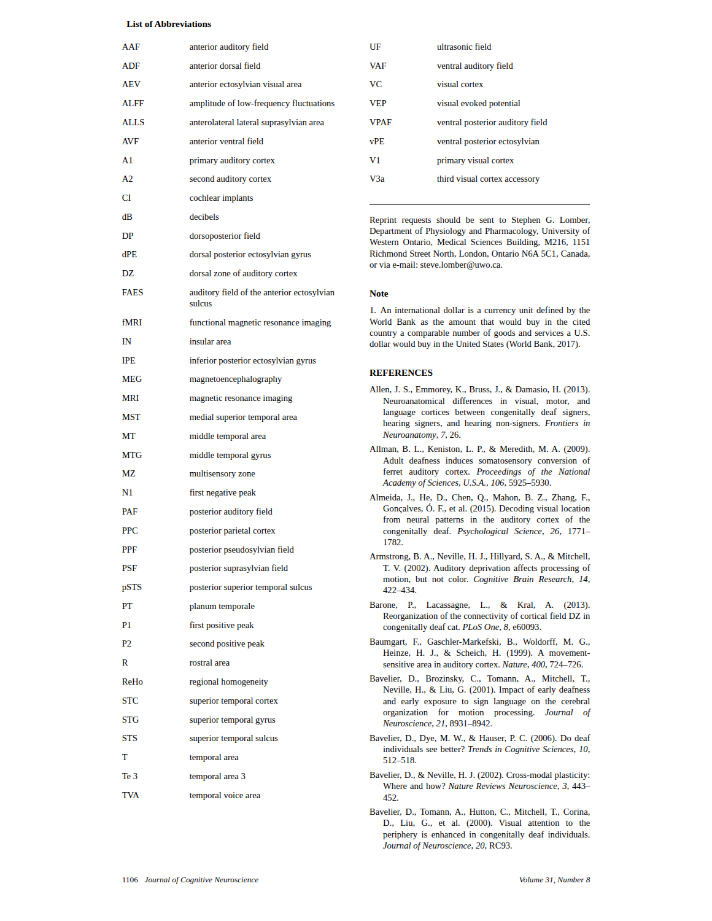List of Abbreviations
AAF
anterior auditory field
ADF
anterior dorsal field
AEV
anterior ectosylvian visual area
ALFF
amplitude of low-frequency fluctuations
ALLS
anterolateral lateral suprasylvian area
AVF
anterior ventral field
A1
primary auditory cortex
A2
second auditory cortex
CI
cochlear implants
dB
decibels
DP
dorsoposterior field
dPE
dorsal posterior ectosylvian gyrus
DZ
dorsal zone of auditory cortex
FAES
auditory field of the anterior ectosylvian sulcus
fMRI
functional magnetic resonance imaging
IN
insular area
IPE
inferior posterior ectosylvian gyrus
MEG
magnetoencephalography
MRI
magnetic resonance imaging
MST
medial superior temporal area
MT
middle temporal area
MTG
middle temporal gyrus
MZ
multisensory zone
N1
first negative peak
PAF
posterior auditory field
PPC
posterior parietal cortex
PPF
posterior pseudosylvian field
PSF
posterior suprasylvian field
pSTS
posterior superior temporal sulcus
PT
planum temporale
P1
first positive peak
P2
second positive peak
R
rostral area
ReHo
regional homogeneity
STC
superior temporal cortex
STG
superior temporal gyrus
STS
superior temporal sulcus
T
temporal area
Te 3
temporal area 3
TVA
temporal voice area
UF
ultrasonic field
VAF
ventral auditory field
VC
visual cortex
VEP
visual evoked potential
VPAF
ventral posterior auditory field
vPE
ventral posterior ectosylvian
V1
primary visual cortex
V3a
third visual cortex accessory
Reprint requests should be sent to Stephen G. Lomber, Department of Physiology and Pharmacology, University of Western Ontario, Medical Sciences Building, M216, 1151 Richmond Street North, London, Ontario N6A 5C1, Canada, or via e-mail: steve.lomber@uwo.ca.
Note
1. An international dollar is a currency unit defined by the World Bank as the amount that would buy in the cited country a comparable number of goods and services a U.S. dollar would buy in the United States (World Bank, 2017).
REFERENCES
Allen, J. S., Emmorey, K., Bruss, J., & Damasio, H. (2013). Neuroanatomical differences in visual, motor, and language cortices between congenitally deaf signers, hearing signers, and hearing non-signers. Frontiers in Neuroanatomy, 7, 26.
Allman, B. L., Keniston, L. P., & Meredith, M. A. (2009). Adult deafness induces somatosensory conversion of ferret auditory cortex. Proceedings of the National Academy of Sciences, U.S.A., 106, 5925–5930.
Almeida, J., He, D., Chen, Q., Mahon, B. Z., Zhang, F., Gonçalves, Ó. F., et al. (2015). Decoding visual location from neural patterns in the auditory cortex of the congenitally deaf. Psychological Science, 26, 1771–1782.
Armstrong, B. A., Neville, H. J., Hillyard, S. A., & Mitchell, T. V. (2002). Auditory deprivation affects processing of motion, but not color. Cognitive Brain Research, 14, 422–434.
Barone, P., Lacassagne, L., & Kral, A. (2013). Reorganization of the connectivity of cortical field DZ in congenitally deaf cat. PLoS One, 8, e60093.
Baumgart, F., Gaschler-Markefski, B., Woldorff, M. G., Heinze, H. J., & Scheich, H. (1999). A movement-sensitive area in auditory cortex. Nature, 400, 724–726.
Bavelier, D., Brozinsky, C., Tomann, A., Mitchell, T., Neville, H., & Liu, G. (2001). Impact of early deafness and early exposure to sign language on the cerebral organization for motion processing. Journal of Neuroscience, 21, 8931–8942.
Bavelier, D., Dye, M. W., & Hauser, P. C. (2006). Do deaf individuals see better? Trends in Cognitive Sciences, 10, 512–518.
Bavelier, D., & Neville, H. J. (2002). Cross-modal plasticity: Where and how? Nature Reviews Neuroscience, 3, 443–452.
Bavelier, D., Tomann, A., Hutton, C., Mitchell, T., Corina, D., Liu, G., et al. (2000). Visual attention to the periphery is enhanced in congenitally deaf individuals. Journal of Neuroscience, 20, RC93.
1106 Journal of Cognitive Neuroscience
Volume 31, Number 8